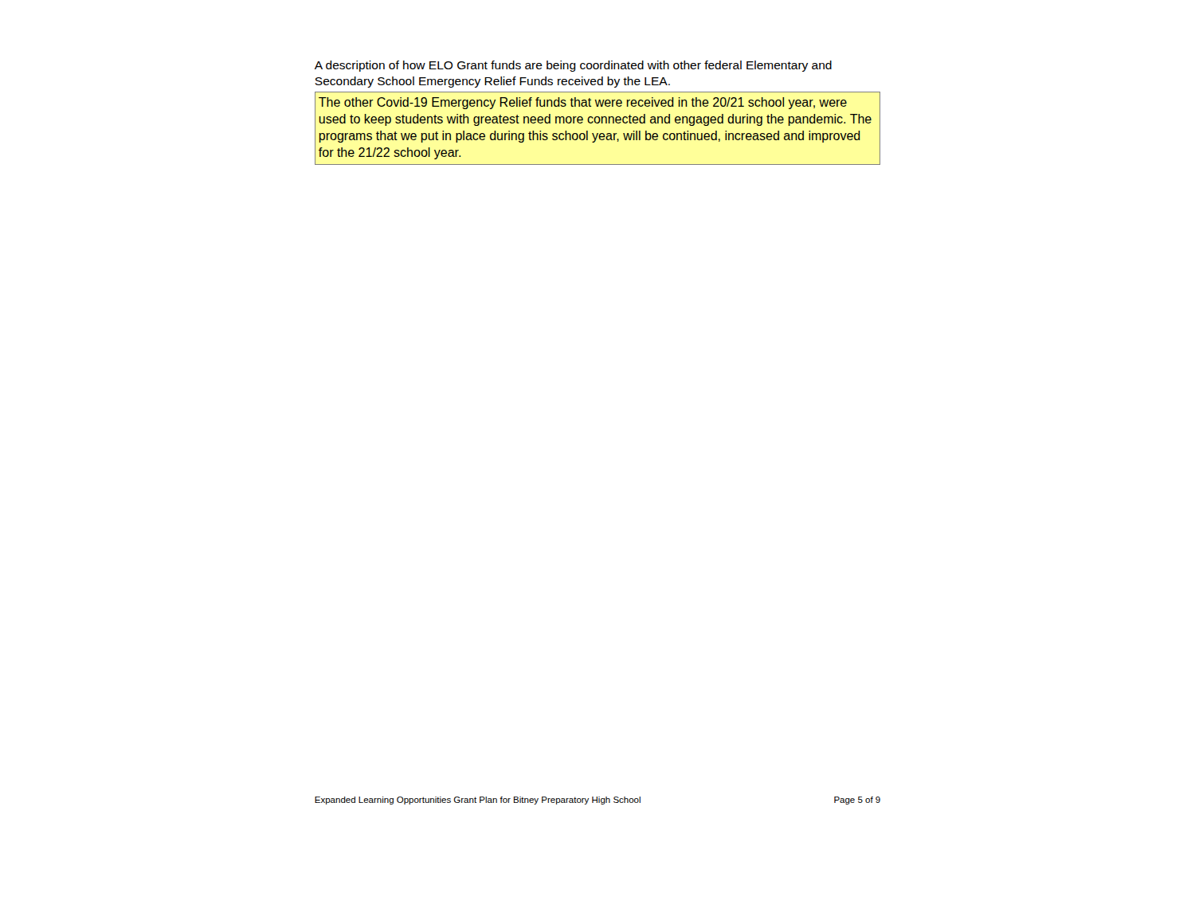A description of how ELO Grant funds are being coordinated with other federal Elementary and Secondary School Emergency Relief Funds received by the LEA.
The other Covid-19 Emergency Relief funds that were received in the 20/21 school year, were used to keep students with greatest need more connected and engaged during the pandemic. The programs that we put in place during this school year, will be continued, increased and improved for the 21/22 school year.
Expanded Learning Opportunities Grant Plan for Bitney Preparatory High School Page 5 of 9